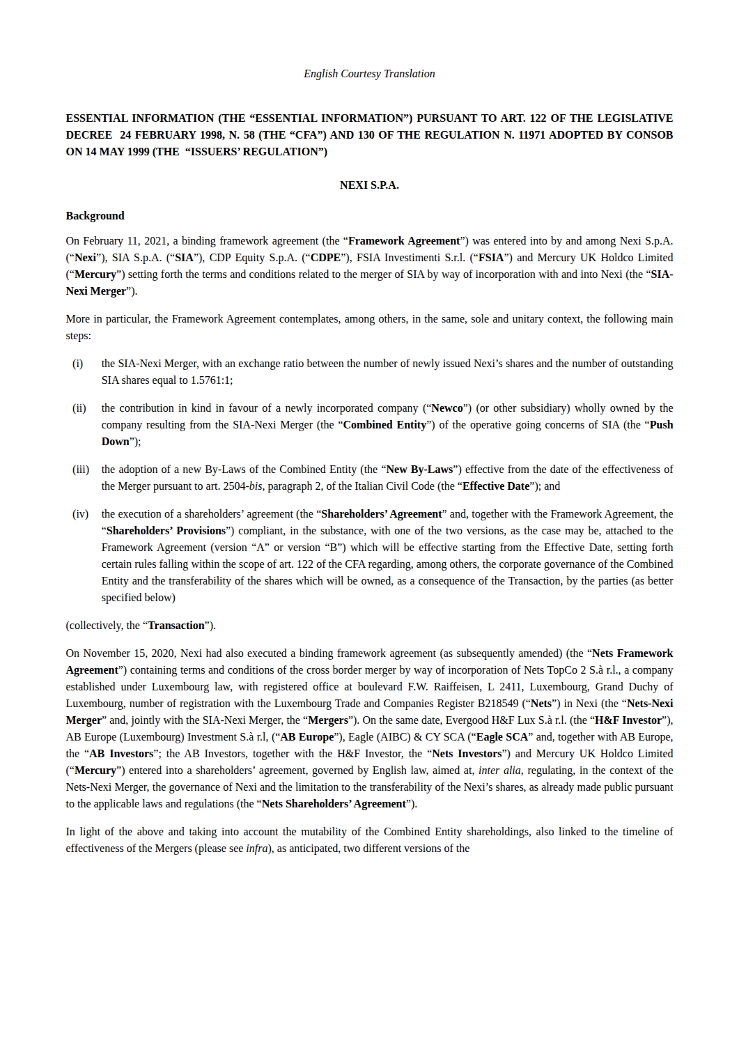English Courtesy Translation
ESSENTIAL INFORMATION (THE “ESSENTIAL INFORMATION”) PURSUANT TO ART. 122 OF THE LEGISLATIVE DECREE 24 FEBRUARY 1998, N. 58 (THE “CFA”) AND 130 OF THE REGULATION N. 11971 ADOPTED BY CONSOB ON 14 MAY 1999 (THE “ISSUERS’ REGULATION”)
NEXI S.P.A.
Background
On February 11, 2021, a binding framework agreement (the “Framework Agreement”) was entered into by and among Nexi S.p.A. (“Nexi”), SIA S.p.A. (“SIA”), CDP Equity S.p.A. (“CDPE”), FSIA Investimenti S.r.l. (“FSIA”) and Mercury UK Holdco Limited (“Mercury”) setting forth the terms and conditions related to the merger of SIA by way of incorporation with and into Nexi (the “SIA-Nexi Merger”).
More in particular, the Framework Agreement contemplates, among others, in the same, sole and unitary context, the following main steps:
(i)
the SIA-Nexi Merger, with an exchange ratio between the number of newly issued Nexi’s shares and the number of outstanding SIA shares equal to 1.5761:1;
(ii)
the contribution in kind in favour of a newly incorporated company (“Newco”) (or other subsidiary) wholly owned by the company resulting from the SIA-Nexi Merger (the “Combined Entity”) of the operative going concerns of SIA (the “Push Down”);
(iii)
the adoption of a new By-Laws of the Combined Entity (the “New By-Laws”) effective from the date of the effectiveness of the Merger pursuant to art. 2504-bis, paragraph 2, of the Italian Civil Code (the “Effective Date”); and
(iv)
the execution of a shareholders’ agreement (the “Shareholders’ Agreement” and, together with the Framework Agreement, the “Shareholders’ Provisions”) compliant, in the substance, with one of the two versions, as the case may be, attached to the Framework Agreement (version “A” or version “B”) which will be effective starting from the Effective Date, setting forth certain rules falling within the scope of art. 122 of the CFA regarding, among others, the corporate governance of the Combined Entity and the transferability of the shares which will be owned, as a consequence of the Transaction, by the parties (as better specified below)
(collectively, the “Transaction”).
On November 15, 2020, Nexi had also executed a binding framework agreement (as subsequently amended) (the “Nets Framework Agreement”) containing terms and conditions of the cross border merger by way of incorporation of Nets TopCo 2 S.à r.l., a company established under Luxembourg law, with registered office at boulevard F.W. Raiffeisen, L 2411, Luxembourg, Grand Duchy of Luxembourg, number of registration with the Luxembourg Trade and Companies Register B218549 (“Nets”) in Nexi (the “Nets-Nexi Merger” and, jointly with the SIA-Nexi Merger, the “Mergers”). On the same date, Evergood H&F Lux S.à r.l. (the “H&F Investor”), AB Europe (Luxembourg) Investment S.à r.l, (“AB Europe”), Eagle (AIBC) & CY SCA (“Eagle SCA” and, together with AB Europe, the “AB Investors”; the AB Investors, together with the H&F Investor, the “Nets Investors”) and Mercury UK Holdco Limited (“Mercury”) entered into a shareholders’ agreement, governed by English law, aimed at, inter alia, regulating, in the context of the Nets-Nexi Merger, the governance of Nexi and the limitation to the transferability of the Nexi’s shares, as already made public pursuant to the applicable laws and regulations (the “Nets Shareholders’ Agreement”).
In light of the above and taking into account the mutability of the Combined Entity shareholdings, also linked to the timeline of effectiveness of the Mergers (please see infra), as anticipated, two different versions of the